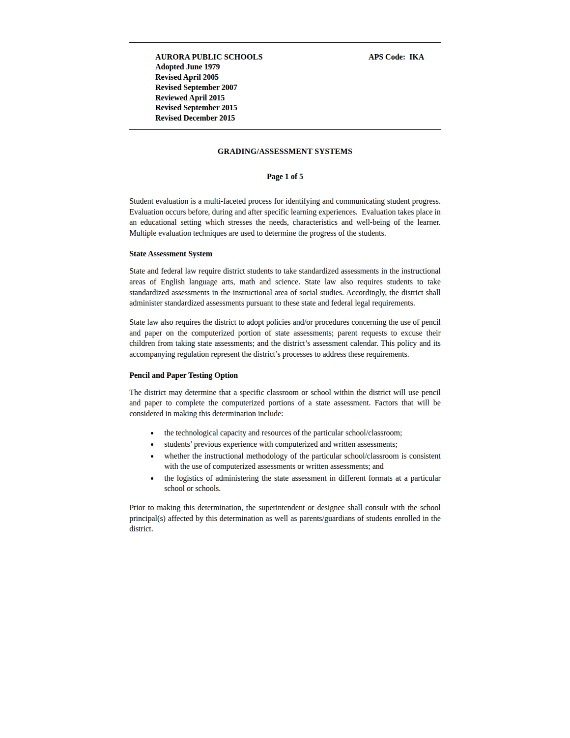AURORA PUBLIC SCHOOLS APS Code: IKA
Adopted June 1979
Revised April 2005
Revised September 2007
Reviewed April 2015
Revised September 2015
Revised December 2015
GRADING/ASSESSMENT SYSTEMS
Page 1 of 5
Student evaluation is a multi-faceted process for identifying and communicating student progress. Evaluation occurs before, during and after specific learning experiences. Evaluation takes place in an educational setting which stresses the needs, characteristics and well-being of the learner. Multiple evaluation techniques are used to determine the progress of the students.
State Assessment System
State and federal law require district students to take standardized assessments in the instructional areas of English language arts, math and science. State law also requires students to take standardized assessments in the instructional area of social studies. Accordingly, the district shall administer standardized assessments pursuant to these state and federal legal requirements.
State law also requires the district to adopt policies and/or procedures concerning the use of pencil and paper on the computerized portion of state assessments; parent requests to excuse their children from taking state assessments; and the district’s assessment calendar. This policy and its accompanying regulation represent the district’s processes to address these requirements.
Pencil and Paper Testing Option
The district may determine that a specific classroom or school within the district will use pencil and paper to complete the computerized portions of a state assessment. Factors that will be considered in making this determination include:
the technological capacity and resources of the particular school/classroom;
students’ previous experience with computerized and written assessments;
whether the instructional methodology of the particular school/classroom is consistent with the use of computerized assessments or written assessments; and
the logistics of administering the state assessment in different formats at a particular school or schools.
Prior to making this determination, the superintendent or designee shall consult with the school principal(s) affected by this determination as well as parents/guardians of students enrolled in the district.